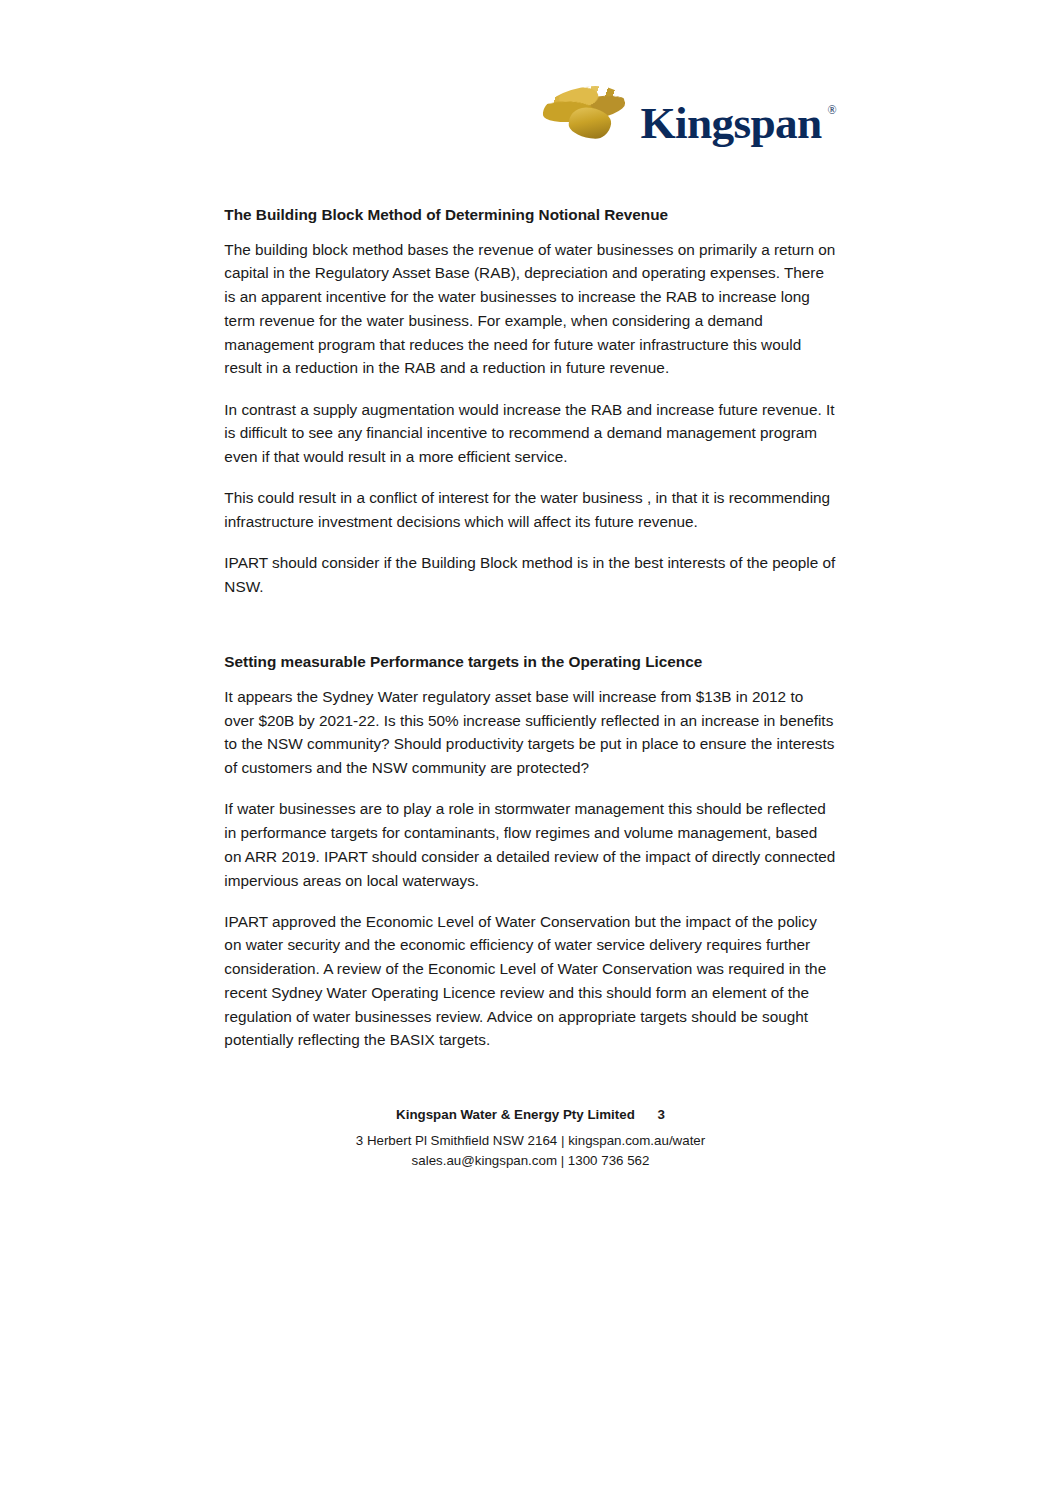Kingspan®
The Building Block Method of Determining Notional Revenue
The building block method bases the revenue of water businesses on primarily a return on capital in the Regulatory Asset Base (RAB), depreciation and operating expenses. There is an apparent incentive for the water businesses to increase the RAB to increase long term revenue for the water business. For example, when considering a demand management program that reduces the need for future water infrastructure this would result in a reduction in the RAB and a reduction in future revenue.
In contrast a supply augmentation would increase the RAB and increase future revenue. It is difficult to see any financial incentive to recommend a demand management program even if that would result in a more efficient service.
This could result in a conflict of interest for the water business , in that it is recommending infrastructure investment decisions which will affect its future revenue.
IPART should consider if the Building Block method is in the best interests of the people of NSW.
Setting measurable Performance targets in the Operating Licence
It appears the Sydney Water regulatory asset base will increase from $13B in 2012 to over $20B by 2021-22. Is this 50% increase sufficiently reflected in an increase in benefits to the NSW community? Should productivity targets be put in place to ensure the interests of customers and the NSW community are protected?
If water businesses are to play a role in stormwater management this should be reflected in performance targets for contaminants, flow regimes and volume management, based on ARR 2019. IPART should consider a detailed review of the impact of directly connected impervious areas on local waterways.
IPART approved the Economic Level of Water Conservation but the impact of the policy on water security and the economic efficiency of water service delivery requires further consideration. A review of the Economic Level of Water Conservation was required in the recent Sydney Water Operating Licence review and this should form an element of the regulation of water businesses review. Advice on appropriate targets should be sought potentially reflecting the BASIX targets.
Kingspan Water & Energy Pty Limited3
3 Herbert Pl Smithfield NSW 2164 | kingspan.com.au/water
sales.au@kingspan.com | 1300 736 562